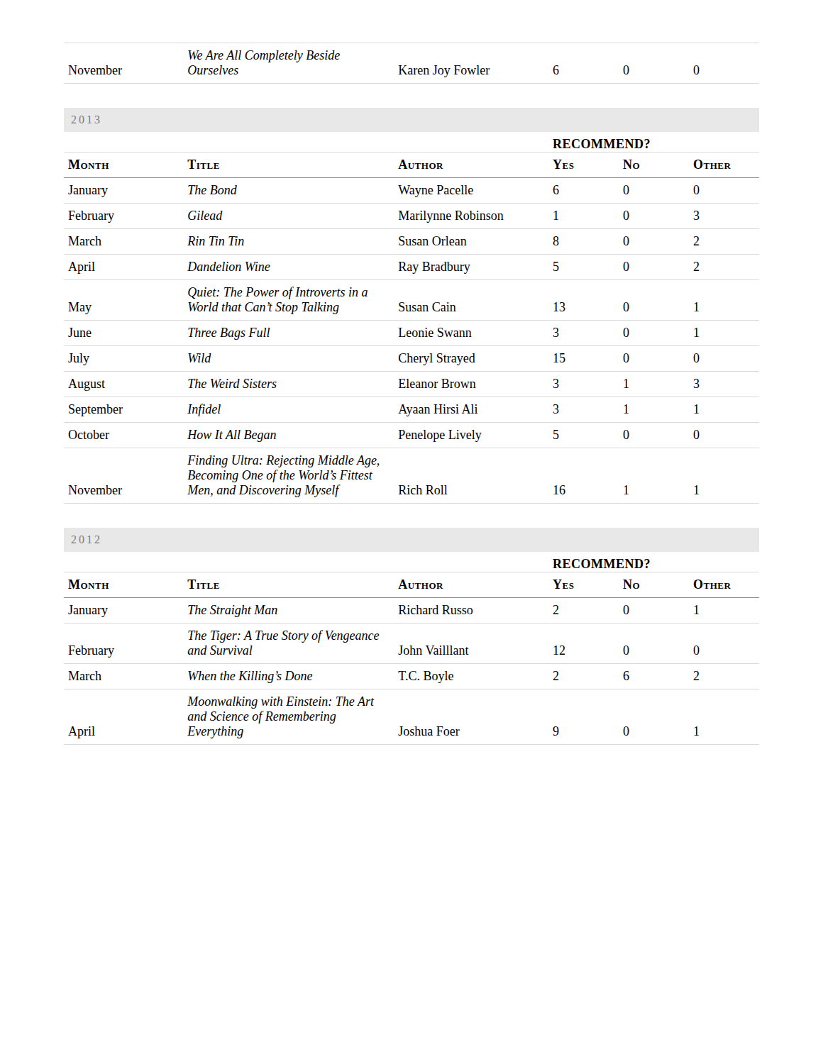| November | We Are All Completely Beside Ourselves | Karen Joy Fowler | 6 | 0 | 0 |
2013
| | RECOMMEND? |
| --- | --- |
| Month | Title | Author | Yes | No | Other |
| January | The Bond | Wayne Pacelle | 6 | 0 | 0 |
| February | Gilead | Marilynne Robinson | 1 | 0 | 3 |
| March | Rin Tin Tin | Susan Orlean | 8 | 0 | 2 |
| April | Dandelion Wine | Ray Bradbury | 5 | 0 | 2 |
| May | Quiet: The Power of Introverts in a World that Can’t Stop Talking | Susan Cain | 13 | 0 | 1 |
| June | Three Bags Full | Leonie Swann | 3 | 0 | 1 |
| July | Wild | Cheryl Strayed | 15 | 0 | 0 |
| August | The Weird Sisters | Eleanor Brown | 3 | 1 | 3 |
| September | Infidel | Ayaan Hirsi Ali | 3 | 1 | 1 |
| October | How It All Began | Penelope Lively | 5 | 0 | 0 |
| November | Finding Ultra: Rejecting Middle Age, Becoming One of the World’s Fittest Men, and Discovering Myself | Rich Roll | 16 | 1 | 1 |
2012
| | RECOMMEND? |
| --- | --- |
| Month | Title | Author | Yes | No | Other |
| January | The Straight Man | Richard Russo | 2 | 0 | 1 |
| February | The Tiger: A True Story of Vengeance and Survival | John Vailllant | 12 | 0 | 0 |
| March | When the Killing’s Done | T.C. Boyle | 2 | 6 | 2 |
| April | Moonwalking with Einstein: The Art and Science of Remembering Everything | Joshua Foer | 9 | 0 | 1 |